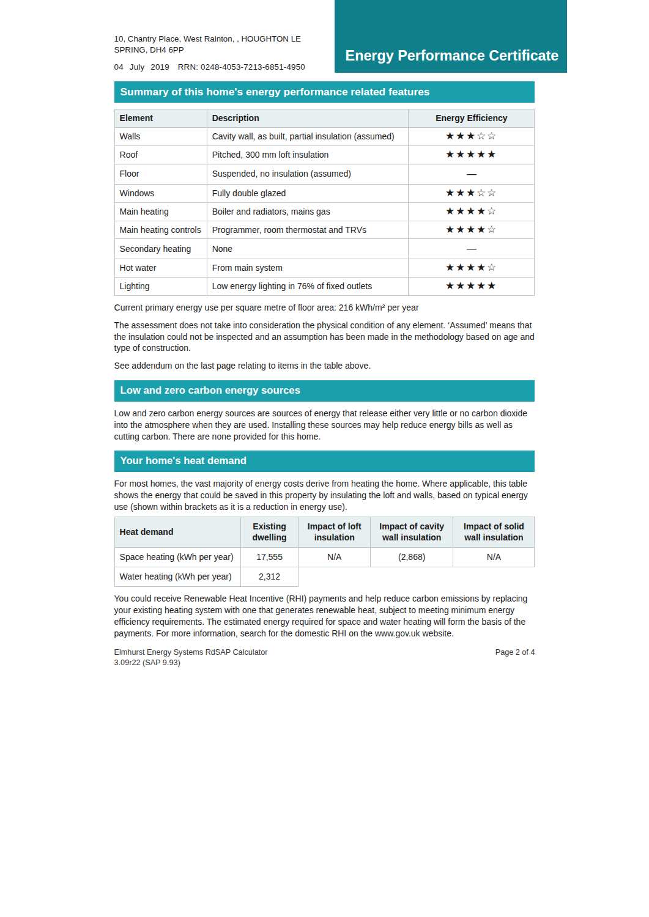10, Chantry Place, West Rainton, , HOUGHTON LE SPRING, DH4 6PP
04 July 2019 RRN: 0248-4053-7213-6851-4950
Energy Performance Certificate
Summary of this home's energy performance related features
| Element | Description | Energy Efficiency |
| --- | --- | --- |
| Walls | Cavity wall, as built, partial insulation (assumed) | ★★★☆☆ |
| Roof | Pitched, 300 mm loft insulation | ★★★★★ |
| Floor | Suspended, no insulation (assumed) | — |
| Windows | Fully double glazed | ★★★☆☆ |
| Main heating | Boiler and radiators, mains gas | ★★★★☆ |
| Main heating controls | Programmer, room thermostat and TRVs | ★★★★☆ |
| Secondary heating | None | — |
| Hot water | From main system | ★★★★☆ |
| Lighting | Low energy lighting in 76% of fixed outlets | ★★★★★ |
Current primary energy use per square metre of floor area: 216 kWh/m² per year
The assessment does not take into consideration the physical condition of any element. ‘Assumed’ means that the insulation could not be inspected and an assumption has been made in the methodology based on age and type of construction.
See addendum on the last page relating to items in the table above.
Low and zero carbon energy sources
Low and zero carbon energy sources are sources of energy that release either very little or no carbon dioxide into the atmosphere when they are used. Installing these sources may help reduce energy bills as well as cutting carbon. There are none provided for this home.
Your home's heat demand
For most homes, the vast majority of energy costs derive from heating the home. Where applicable, this table shows the energy that could be saved in this property by insulating the loft and walls, based on typical energy use (shown within brackets as it is a reduction in energy use).
| Heat demand | Existing dwelling | Impact of loft insulation | Impact of cavity wall insulation | Impact of solid wall insulation |
| --- | --- | --- | --- | --- |
| Space heating (kWh per year) | 17,555 | N/A | (2,868) | N/A |
| Water heating (kWh per year) | 2,312 | | | |
You could receive Renewable Heat Incentive (RHI) payments and help reduce carbon emissions by replacing your existing heating system with one that generates renewable heat, subject to meeting minimum energy efficiency requirements. The estimated energy required for space and water heating will form the basis of the payments. For more information, search for the domestic RHI on the www.gov.uk website.
Elmhurst Energy Systems RdSAP Calculator
3.09r22 (SAP 9.93)
Page 2 of 4